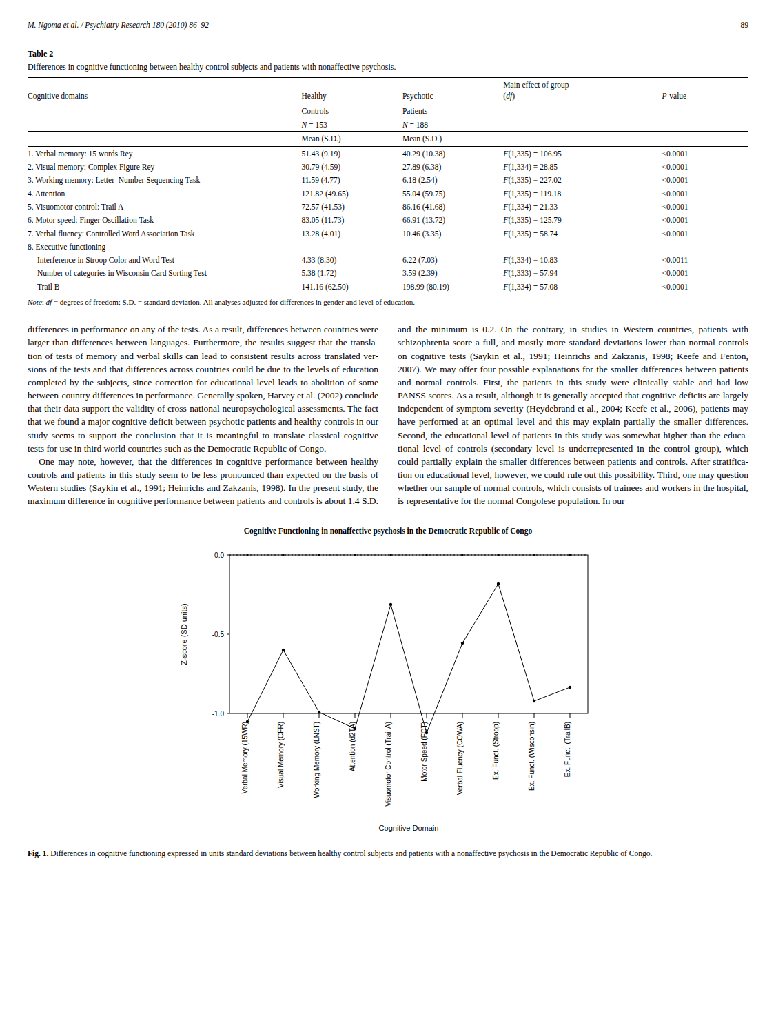M. Ngoma et al. / Psychiatry Research 180 (2010) 86–92 89
Table 2
Differences in cognitive functioning between healthy control subjects and patients with nonaffective psychosis.
| Cognitive domains | Healthy | Psychotic | Main effect of group ( df ) | P -value |
| --- | --- | --- | --- | --- |
| | Controls | Patients | | |
| | N = 153 | N = 188 | | |
| | Mean (S.D.) | Mean (S.D.) | | |
| 1. Verbal memory: 15 words Rey | 51.43 (9.19) | 40.29 (10.38) | F (1,335) = 106.95 | <0.0001 |
| 2. Visual memory: Complex Figure Rey | 30.79 (4.59) | 27.89 (6.38) | F (1,334) = 28.85 | <0.0001 |
| 3. Working memory: Letter–Number Sequencing Task | 11.59 (4.77) | 6.18 (2.54) | F (1,335) = 227.02 | <0.0001 |
| 4. Attention | 121.82 (49.65) | 55.04 (59.75) | F (1,335) = 119.18 | <0.0001 |
| 5. Visuomotor control: Trail A | 72.57 (41.53) | 86.16 (41.68) | F (1,334) = 21.33 | <0.0001 |
| 6. Motor speed: Finger Oscillation Task | 83.05 (11.73) | 66.91 (13.72) | F (1,335) = 125.79 | <0.0001 |
| 7. Verbal fluency: Controlled Word Association Task | 13.28 (4.01) | 10.46 (3.35) | F (1,335) = 58.74 | <0.0001 |
| 8. Executive functioning | | | | |
| Interference in Stroop Color and Word Test | 4.33 (8.30) | 6.22 (7.03) | F (1,334) = 10.83 | <0.0011 |
| Number of categories in Wisconsin Card Sorting Test | 5.38 (1.72) | 3.59 (2.39) | F (1,333) = 57.94 | <0.0001 |
| Trail B | 141.16 (62.50) | 198.99 (80.19) | F (1,334) = 57.08 | <0.0001 |
Note: df = degrees of freedom; S.D. = standard deviation. All analyses adjusted for differences in gender and level of education.
differences in performance on any of the tests. As a result, differences between countries were larger than differences between languages. Furthermore, the results suggest that the translation of tests of memory and verbal skills can lead to consistent results across translated versions of the tests and that differences across countries could be due to the levels of education completed by the subjects, since correction for educational level leads to abolition of some between-country differences in performance. Generally spoken, Harvey et al. (2002) conclude that their data support the validity of cross-national neuropsychological assessments. The fact that we found a major cognitive deficit between psychotic patients and healthy controls in our study seems to support the conclusion that it is meaningful to translate classical cognitive tests for use in third world countries such as the Democratic Republic of Congo.
One may note, however, that the differences in cognitive performance between healthy controls and patients in this study seem to be less pronounced than expected on the basis of Western studies (Saykin et al., 1991; Heinrichs and Zakzanis, 1998). In the present study, the maximum difference in cognitive performance between patients and controls is about 1.4 S.D. and the minimum is 0.2. On the contrary, in studies in Western countries, patients with schizophrenia score a full, and mostly more standard deviations lower than normal controls on cognitive tests (Saykin et al., 1991; Heinrichs and Zakzanis, 1998; Keefe and Fenton, 2007). We may offer four possible explanations for the smaller differences between patients and normal controls. First, the patients in this study were clinically stable and had low PANSS scores. As a result, although it is generally accepted that cognitive deficits are largely independent of symptom severity (Heydebrand et al., 2004; Keefe et al., 2006), patients may have performed at an optimal level and this may explain partially the smaller differences. Second, the educational level of patients in this study was somewhat higher than the educational level of controls (secondary level is underrepresented in the control group), which could partially explain the smaller differences between patients and controls. After stratification on educational level, however, we could rule out this possibility. Third, one may question whether our sample of normal controls, which consists of trainees and workers in the hospital, is representative for the normal Congolese population. In our
Cognitive Functioning in nonaffective psychosis in the Democratic Republic of Congo
0.0 -0.5 -1.0 Z-score (SD units) Verbal Memory (15WR) Visual Memory (CFR) Working Memory (LNST) Attention (d2TA) Visuomotor Control (Trail A) Motor Speed (FOT) Verbal Fluency (COWA) Ex. Funct. (Stroop) Ex. Funct. (Wisconsin) Ex. Funct. (TrailB) Cognitive Domain
Fig. 1. Differences in cognitive functioning expressed in units standard deviations between healthy control subjects and patients with a nonaffective psychosis in the Democratic Republic of Congo.